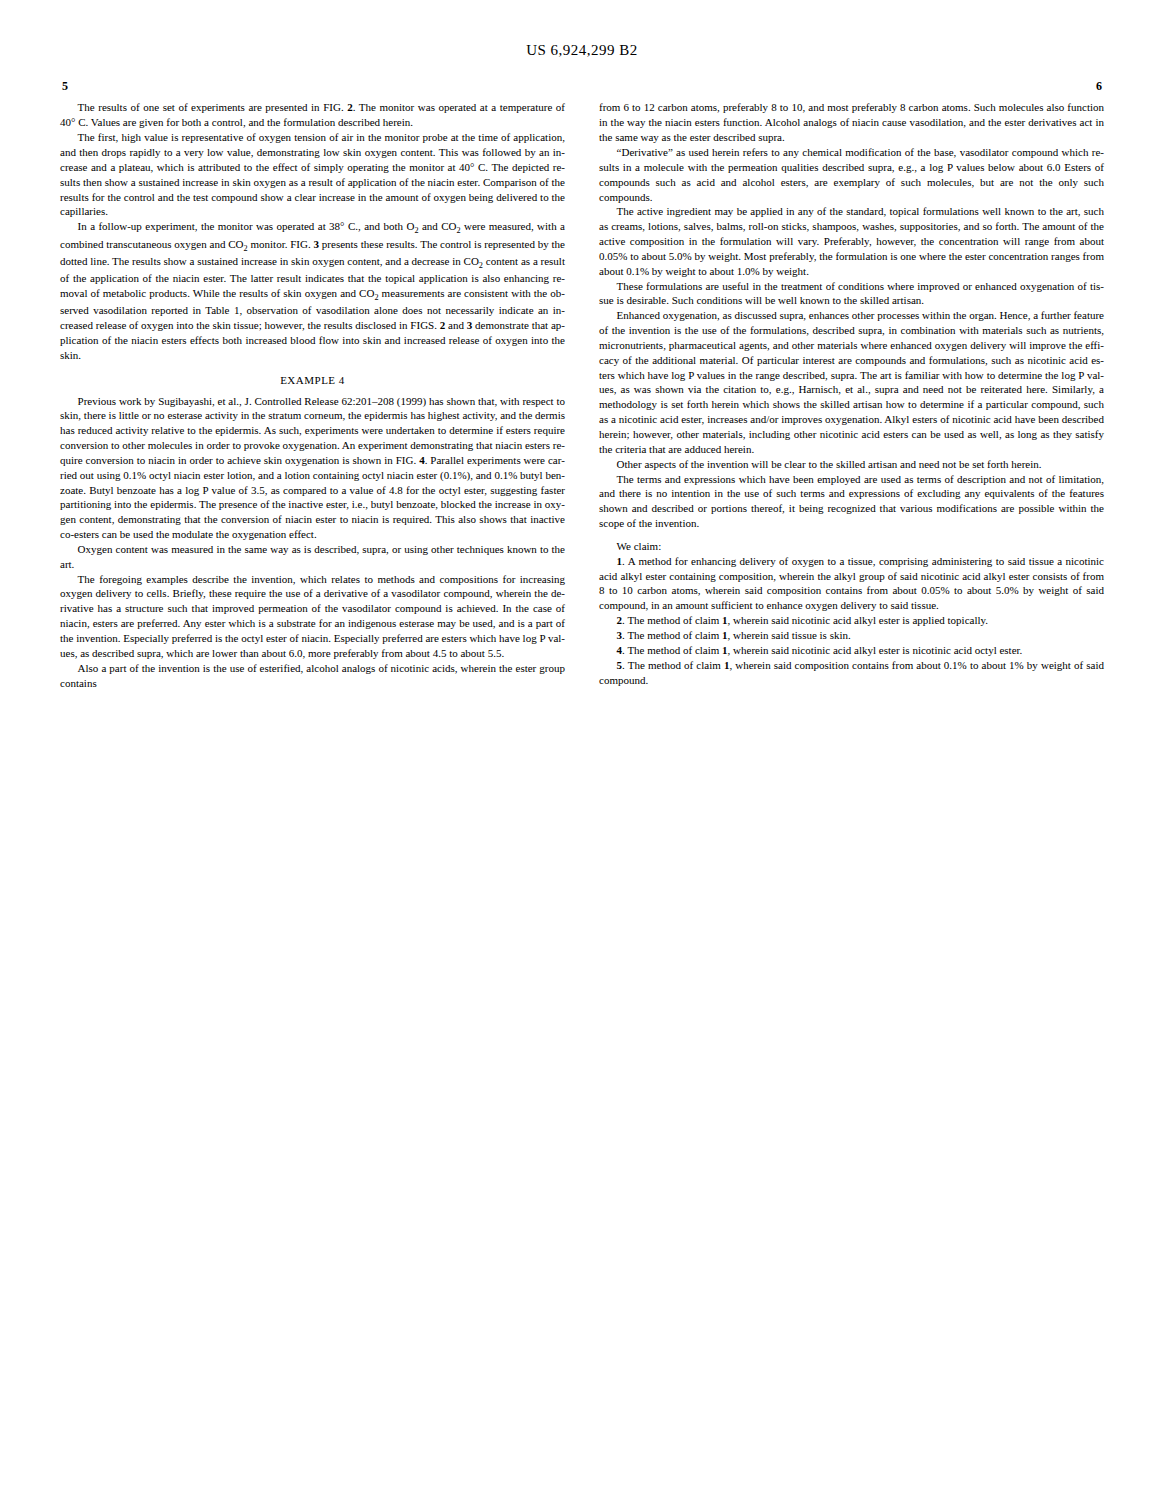US 6,924,299 B2
5 6
The results of one set of experiments are presented in FIG. 2. The monitor was operated at a temperature of 40° C. Values are given for both a control, and the formulation described herein.
The first, high value is representative of oxygen tension of air in the monitor probe at the time of application, and then drops rapidly to a very low value, demonstrating low skin oxygen content. This was followed by an increase and a plateau, which is attributed to the effect of simply operating the monitor at 40° C. The depicted results then show a sustained increase in skin oxygen as a result of application of the niacin ester. Comparison of the results for the control and the test compound show a clear increase in the amount of oxygen being delivered to the capillaries.
In a follow-up experiment, the monitor was operated at 38° C., and both O2 and CO2 were measured, with a combined transcutaneous oxygen and CO2 monitor. FIG. 3 presents these results. The control is represented by the dotted line. The results show a sustained increase in skin oxygen content, and a decrease in CO2 content as a result of the application of the niacin ester. The latter result indicates that the topical application is also enhancing removal of metabolic products. While the results of skin oxygen and CO2 measurements are consistent with the observed vasodilation reported in Table 1, observation of vasodilation alone does not necessarily indicate an increased release of oxygen into the skin tissue; however, the results disclosed in FIGS. 2 and 3 demonstrate that application of the niacin esters effects both increased blood flow into skin and increased release of oxygen into the skin.
EXAMPLE 4
Previous work by Sugibayashi, et al., J. Controlled Release 62:201–208 (1999) has shown that, with respect to skin, there is little or no esterase activity in the stratum corneum, the epidermis has highest activity, and the dermis has reduced activity relative to the epidermis. As such, experiments were undertaken to determine if esters require conversion to other molecules in order to provoke oxygenation. An experiment demonstrating that niacin esters require conversion to niacin in order to achieve skin oxygenation is shown in FIG. 4. Parallel experiments were carried out using 0.1% octyl niacin ester lotion, and a lotion containing octyl niacin ester (0.1%), and 0.1% butyl benzoate. Butyl benzoate has a log P value of 3.5, as compared to a value of 4.8 for the octyl ester, suggesting faster partitioning into the epidermis. The presence of the inactive ester, i.e., butyl benzoate, blocked the increase in oxygen content, demonstrating that the conversion of niacin ester to niacin is required. This also shows that inactive co-esters can be used the modulate the oxygenation effect.
Oxygen content was measured in the same way as is described, supra, or using other techniques known to the art.
The foregoing examples describe the invention, which relates to methods and compositions for increasing oxygen delivery to cells. Briefly, these require the use of a derivative of a vasodilator compound, wherein the derivative has a structure such that improved permeation of the vasodilator compound is achieved. In the case of niacin, esters are preferred. Any ester which is a substrate for an indigenous esterase may be used, and is a part of the invention. Especially preferred is the octyl ester of niacin. Especially preferred are esters which have log P values, as described supra, which are lower than about 6.0, more preferably from about 4.5 to about 5.5.
Also a part of the invention is the use of esterified, alcohol analogs of nicotinic acids, wherein the ester group contains
from 6 to 12 carbon atoms, preferably 8 to 10, and most preferably 8 carbon atoms. Such molecules also function in the way the niacin esters function. Alcohol analogs of niacin cause vasodilation, and the ester derivatives act in the same way as the ester described supra.
“Derivative” as used herein refers to any chemical modification of the base, vasodilator compound which results in a molecule with the permeation qualities described supra, e.g., a log P values below about 6.0 Esters of compounds such as acid and alcohol esters, are exemplary of such molecules, but are not the only such compounds.
The active ingredient may be applied in any of the standard, topical formulations well known to the art, such as creams, lotions, salves, balms, roll-on sticks, shampoos, washes, suppositories, and so forth. The amount of the active composition in the formulation will vary. Preferably, however, the concentration will range from about 0.05% to about 5.0% by weight. Most preferably, the formulation is one where the ester concentration ranges from about 0.1% by weight to about 1.0% by weight.
These formulations are useful in the treatment of conditions where improved or enhanced oxygenation of tissue is desirable. Such conditions will be well known to the skilled artisan.
Enhanced oxygenation, as discussed supra, enhances other processes within the organ. Hence, a further feature of the invention is the use of the formulations, described supra, in combination with materials such as nutrients, micronutrients, pharmaceutical agents, and other materials where enhanced oxygen delivery will improve the efficacy of the additional material. Of particular interest are compounds and formulations, such as nicotinic acid esters which have log P values in the range described, supra. The art is familiar with how to determine the log P values, as was shown via the citation to, e.g., Harnisch, et al., supra and need not be reiterated here. Similarly, a methodology is set forth herein which shows the skilled artisan how to determine if a particular compound, such as a nicotinic acid ester, increases and/or improves oxygenation. Alkyl esters of nicotinic acid have been described herein; however, other materials, including other nicotinic acid esters can be used as well, as long as they satisfy the criteria that are adduced herein.
Other aspects of the invention will be clear to the skilled artisan and need not be set forth herein.
The terms and expressions which have been employed are used as terms of description and not of limitation, and there is no intention in the use of such terms and expressions of excluding any equivalents of the features shown and described or portions thereof, it being recognized that various modifications are possible within the scope of the invention.
We claim:
1. A method for enhancing delivery of oxygen to a tissue, comprising administering to said tissue a nicotinic acid alkyl ester containing composition, wherein the alkyl group of said nicotinic acid alkyl ester consists of from 8 to 10 carbon atoms, wherein said composition contains from about 0.05% to about 5.0% by weight of said compound, in an amount sufficient to enhance oxygen delivery to said tissue.
2. The method of claim 1, wherein said nicotinic acid alkyl ester is applied topically.
3. The method of claim 1, wherein said tissue is skin.
4. The method of claim 1, wherein said nicotinic acid alkyl ester is nicotinic acid octyl ester.
5. The method of claim 1, wherein said composition contains from about 0.1% to about 1% by weight of said compound.